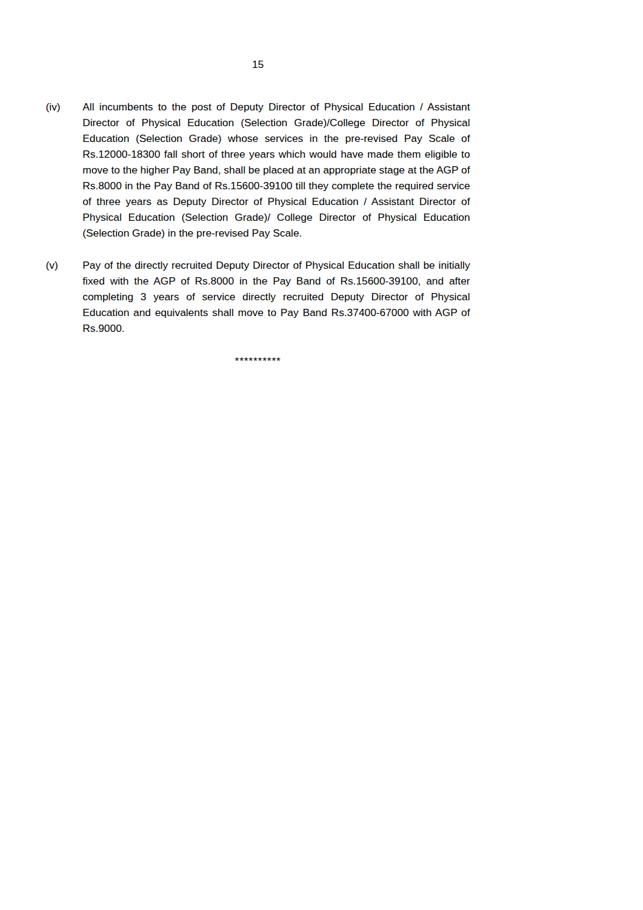15
(iv) All incumbents to the post of Deputy Director of Physical Education / Assistant Director of Physical Education (Selection Grade)/College Director of Physical Education (Selection Grade) whose services in the pre-revised Pay Scale of Rs.12000-18300 fall short of three years which would have made them eligible to move to the higher Pay Band, shall be placed at an appropriate stage at the AGP of Rs.8000 in the Pay Band of Rs.15600-39100 till they complete the required service of three years as Deputy Director of Physical Education / Assistant Director of Physical Education (Selection Grade)/ College Director of Physical Education (Selection Grade) in the pre-revised Pay Scale.
(v) Pay of the directly recruited Deputy Director of Physical Education shall be initially fixed with the AGP of Rs.8000 in the Pay Band of Rs.15600-39100, and after completing 3 years of service directly recruited Deputy Director of Physical Education and equivalents shall move to Pay Band Rs.37400-67000 with AGP of Rs.9000.
**********